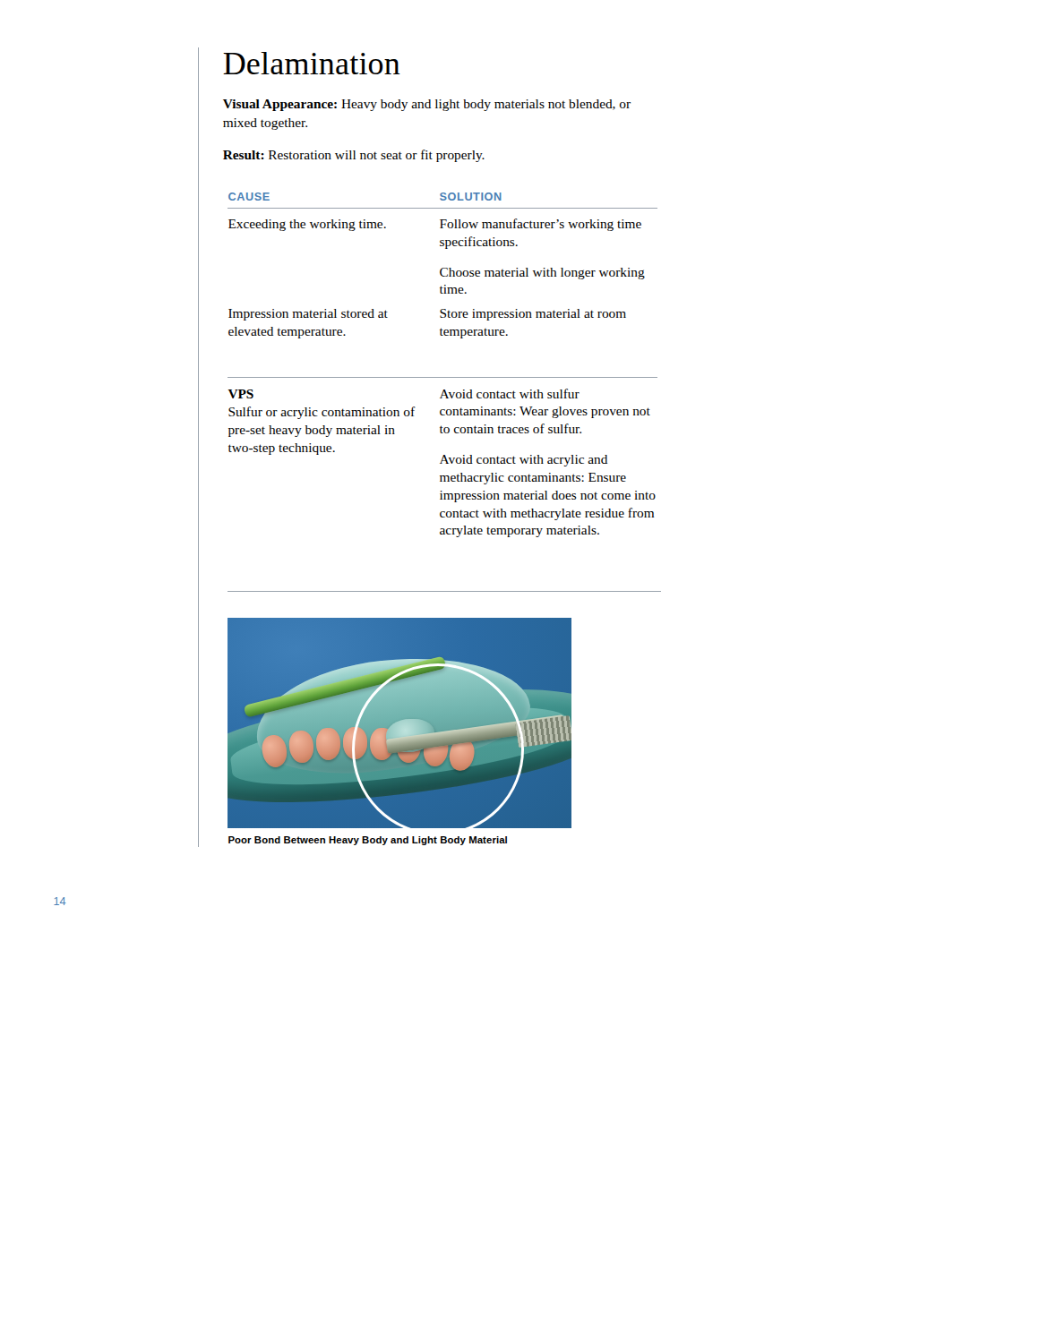Delamination
Visual Appearance: Heavy body and light body materials not blended, or mixed together.
Result: Restoration will not seat or fit properly.
| CAUSE | SOLUTION |
| --- | --- |
| Exceeding the working time. | Follow manufacturer’s working time specifications. Choose material with longer working time. |
| Impression material stored at elevated temperature. | Store impression material at room temperature. |
| VPS Sulfur or acrylic contamination of pre-set heavy body material in two-step technique. | Avoid contact with sulfur contaminants: Wear gloves proven not to contain traces of sulfur. Avoid contact with acrylic and methacrylic contaminants: Ensure impression material does not come into contact with methacrylate residue from acrylate temporary materials. |
Poor Bond Between Heavy Body and Light Body Material
14